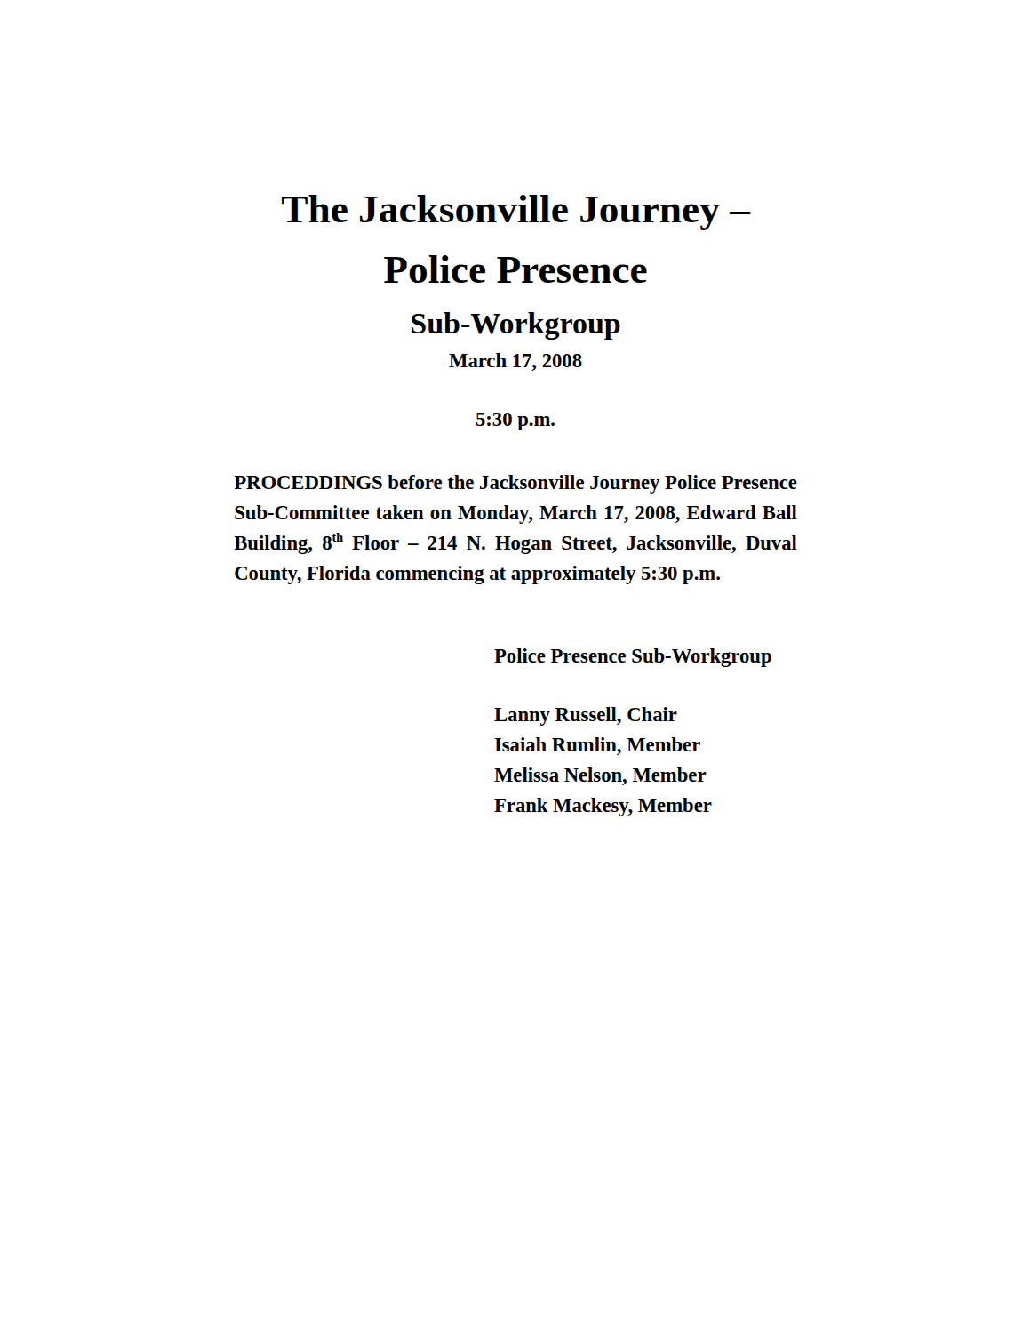The Jacksonville Journey – Police Presence
Sub-Workgroup
March 17, 2008
5:30 p.m.
PROCEDDINGS before the Jacksonville Journey Police Presence Sub-Committee taken on Monday, March 17, 2008, Edward Ball Building, 8th Floor – 214 N. Hogan Street, Jacksonville, Duval County, Florida commencing at approximately 5:30 p.m.
Police Presence Sub-Workgroup
Lanny Russell, Chair
Isaiah Rumlin, Member
Melissa Nelson, Member
Frank Mackesy, Member